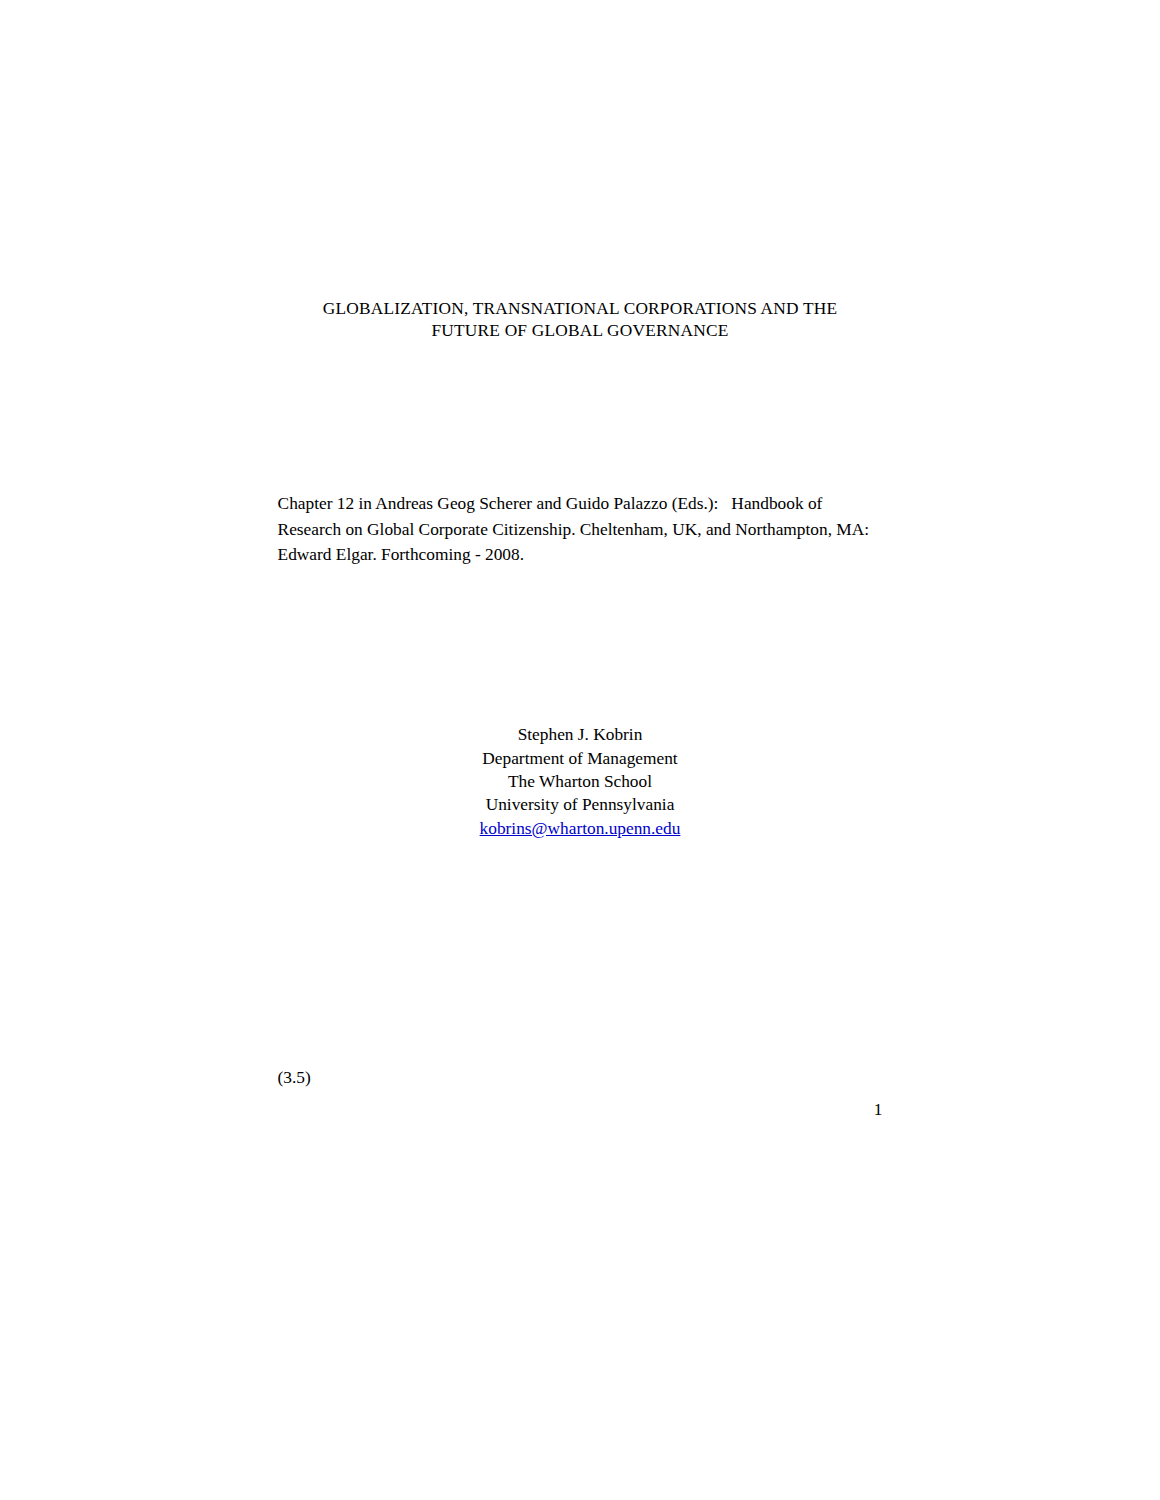Globalization, Transnational Corporations and the
Future of Global Governance
Chapter 12 in Andreas Geog Scherer and Guido Palazzo (Eds.): Handbook of Research on Global Corporate Citizenship. Cheltenham, UK, and Northampton, MA: Edward Elgar. Forthcoming - 2008.
Stephen J. Kobrin
Department of Management
The Wharton School
University of Pennsylvania
kobrins@wharton.upenn.edu
(3.5)
1